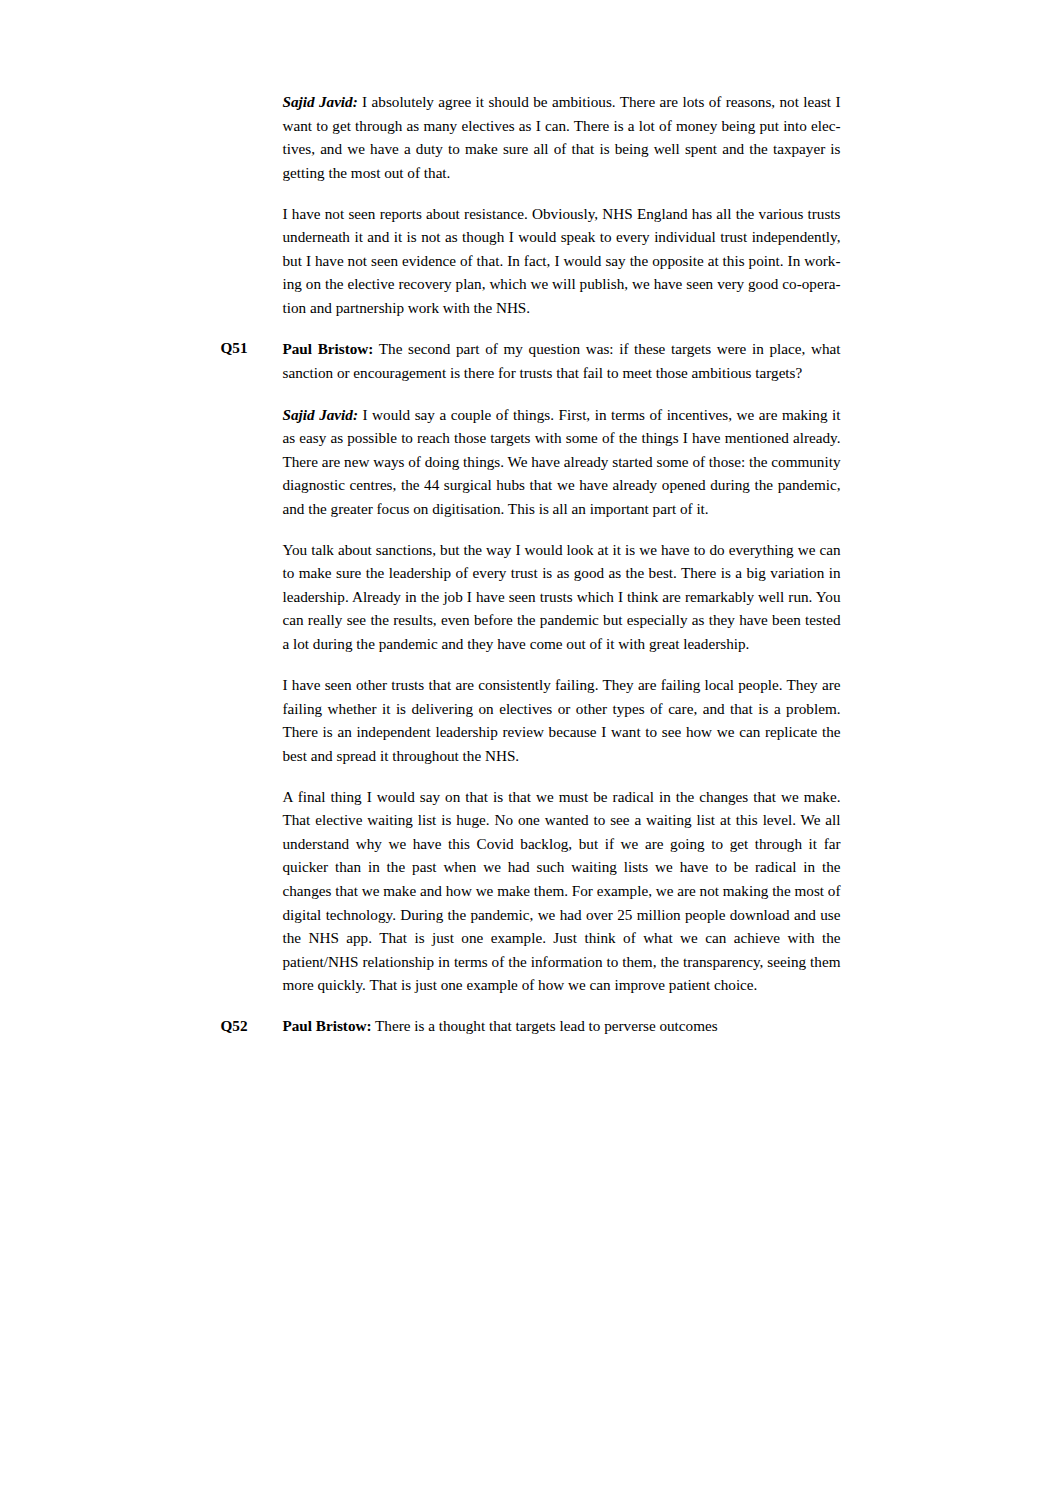Sajid Javid: I absolutely agree it should be ambitious. There are lots of reasons, not least I want to get through as many electives as I can. There is a lot of money being put into electives, and we have a duty to make sure all of that is being well spent and the taxpayer is getting the most out of that.
I have not seen reports about resistance. Obviously, NHS England has all the various trusts underneath it and it is not as though I would speak to every individual trust independently, but I have not seen evidence of that. In fact, I would say the opposite at this point. In working on the elective recovery plan, which we will publish, we have seen very good co-operation and partnership work with the NHS.
Q51
Paul Bristow: The second part of my question was: if these targets were in place, what sanction or encouragement is there for trusts that fail to meet those ambitious targets?
Sajid Javid: I would say a couple of things. First, in terms of incentives, we are making it as easy as possible to reach those targets with some of the things I have mentioned already. There are new ways of doing things. We have already started some of those: the community diagnostic centres, the 44 surgical hubs that we have already opened during the pandemic, and the greater focus on digitisation. This is all an important part of it.
You talk about sanctions, but the way I would look at it is we have to do everything we can to make sure the leadership of every trust is as good as the best. There is a big variation in leadership. Already in the job I have seen trusts which I think are remarkably well run. You can really see the results, even before the pandemic but especially as they have been tested a lot during the pandemic and they have come out of it with great leadership.
I have seen other trusts that are consistently failing. They are failing local people. They are failing whether it is delivering on electives or other types of care, and that is a problem. There is an independent leadership review because I want to see how we can replicate the best and spread it throughout the NHS.
A final thing I would say on that is that we must be radical in the changes that we make. That elective waiting list is huge. No one wanted to see a waiting list at this level. We all understand why we have this Covid backlog, but if we are going to get through it far quicker than in the past when we had such waiting lists we have to be radical in the changes that we make and how we make them. For example, we are not making the most of digital technology. During the pandemic, we had over 25 million people download and use the NHS app. That is just one example. Just think of what we can achieve with the patient/NHS relationship in terms of the information to them, the transparency, seeing them more quickly. That is just one example of how we can improve patient choice.
Q52
Paul Bristow: There is a thought that targets lead to perverse outcomes